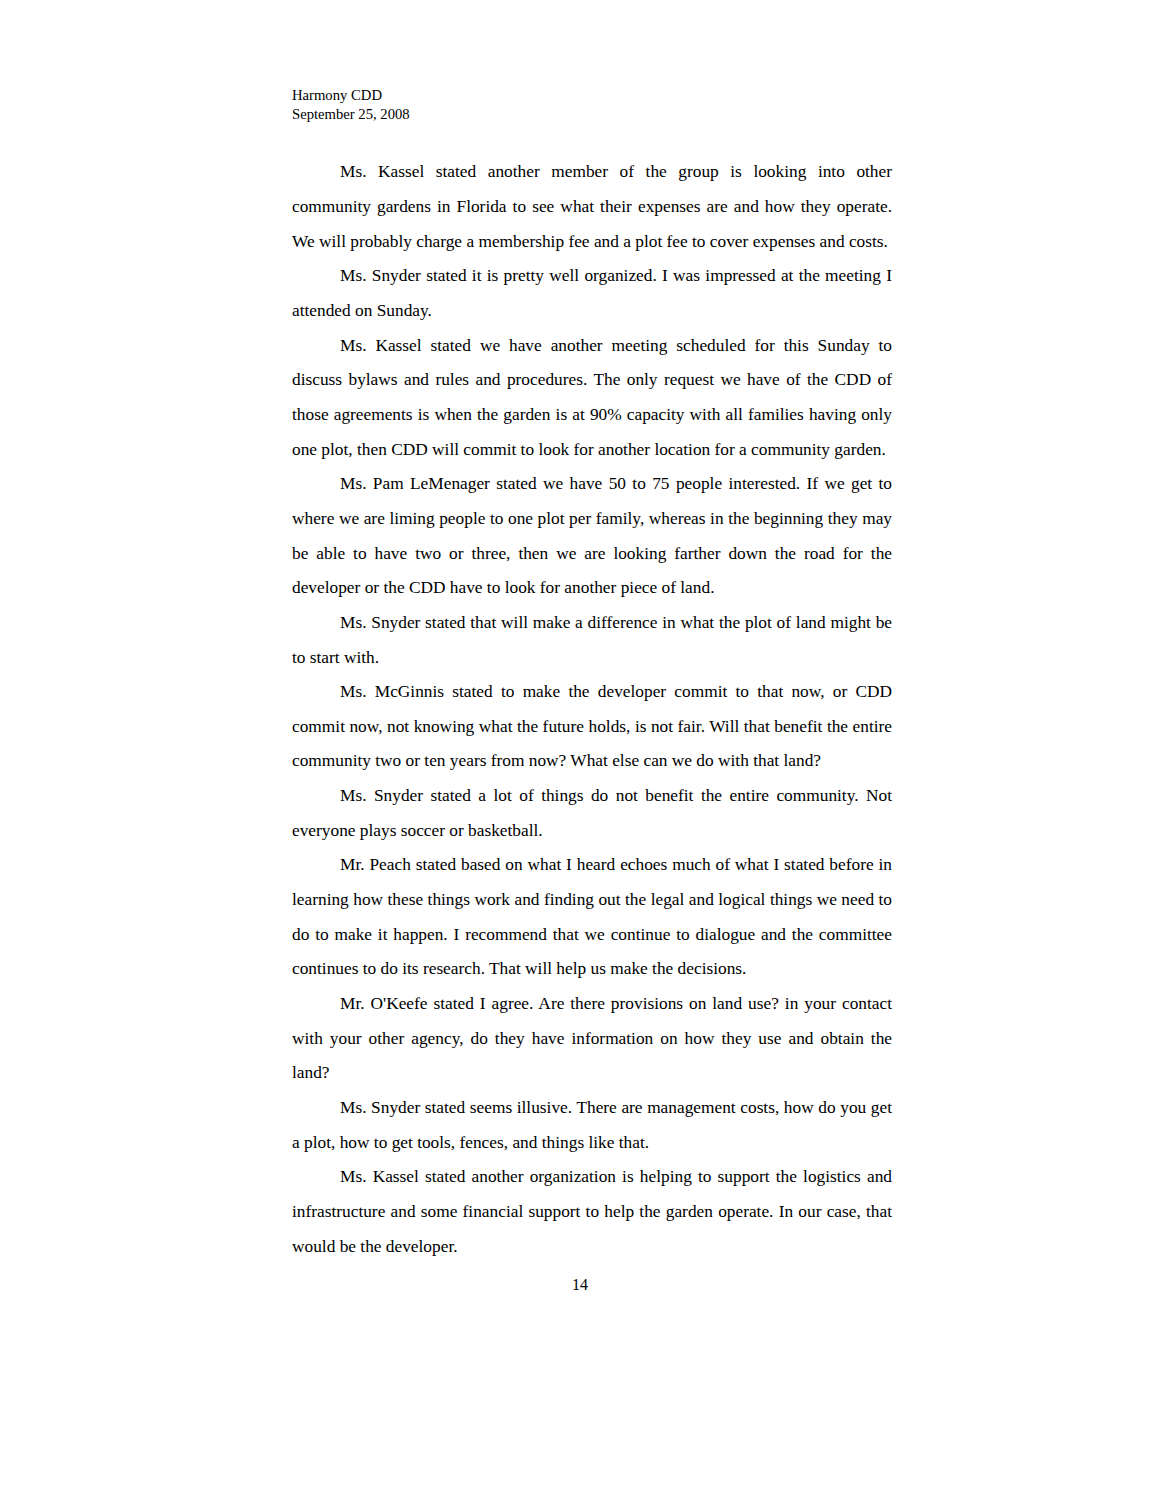Harmony CDD
September 25, 2008
Ms. Kassel stated another member of the group is looking into other community gardens in Florida to see what their expenses are and how they operate. We will probably charge a membership fee and a plot fee to cover expenses and costs.
Ms. Snyder stated it is pretty well organized. I was impressed at the meeting I attended on Sunday.
Ms. Kassel stated we have another meeting scheduled for this Sunday to discuss bylaws and rules and procedures. The only request we have of the CDD of those agreements is when the garden is at 90% capacity with all families having only one plot, then CDD will commit to look for another location for a community garden.
Ms. Pam LeMenager stated we have 50 to 75 people interested. If we get to where we are liming people to one plot per family, whereas in the beginning they may be able to have two or three, then we are looking farther down the road for the developer or the CDD have to look for another piece of land.
Ms. Snyder stated that will make a difference in what the plot of land might be to start with.
Ms. McGinnis stated to make the developer commit to that now, or CDD commit now, not knowing what the future holds, is not fair. Will that benefit the entire community two or ten years from now? What else can we do with that land?
Ms. Snyder stated a lot of things do not benefit the entire community. Not everyone plays soccer or basketball.
Mr. Peach stated based on what I heard echoes much of what I stated before in learning how these things work and finding out the legal and logical things we need to do to make it happen. I recommend that we continue to dialogue and the committee continues to do its research. That will help us make the decisions.
Mr. O'Keefe stated I agree. Are there provisions on land use? in your contact with your other agency, do they have information on how they use and obtain the land?
Ms. Snyder stated seems illusive. There are management costs, how do you get a plot, how to get tools, fences, and things like that.
Ms. Kassel stated another organization is helping to support the logistics and infrastructure and some financial support to help the garden operate. In our case, that would be the developer.
14